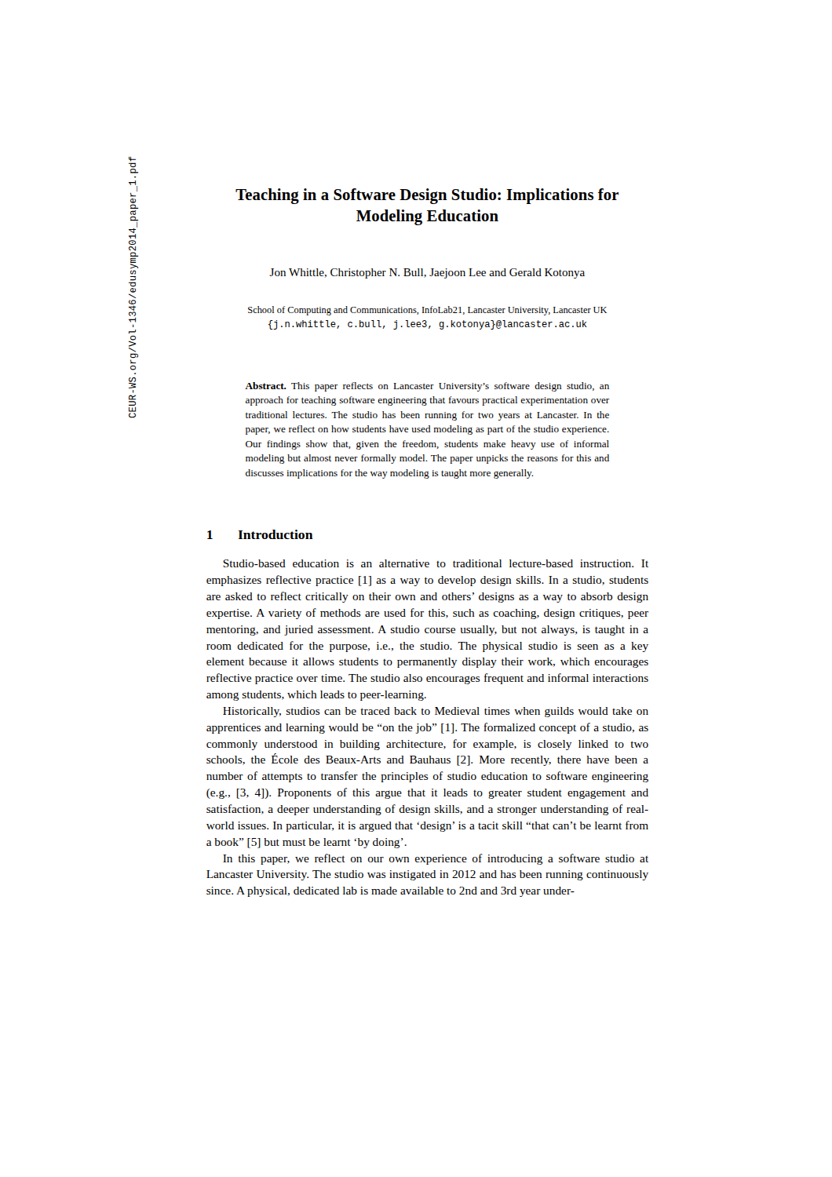CEUR-WS.org/Vol-1346/edusymp2014_paper_1.pdf
Teaching in a Software Design Studio: Implications for
Modeling Education
Jon Whittle, Christopher N. Bull, Jaejoon Lee and Gerald Kotonya
School of Computing and Communications, InfoLab21, Lancaster University, Lancaster UK
{j.n.whittle, c.bull, j.lee3, g.kotonya}@lancaster.ac.uk
Abstract. This paper reflects on Lancaster University’s software design studio, an approach for teaching software engineering that favours practical experimentation over traditional lectures. The studio has been running for two years at Lancaster. In the paper, we reflect on how students have used modeling as part of the studio experience. Our findings show that, given the freedom, students make heavy use of informal modeling but almost never formally model. The paper unpicks the reasons for this and discusses implications for the way modeling is taught more generally.
1 Introduction
Studio-based education is an alternative to traditional lecture-based instruction. It emphasizes reflective practice [1] as a way to develop design skills. In a studio, students are asked to reflect critically on their own and others’ designs as a way to absorb design expertise. A variety of methods are used for this, such as coaching, design critiques, peer mentoring, and juried assessment. A studio course usually, but not always, is taught in a room dedicated for the purpose, i.e., the studio. The physical studio is seen as a key element because it allows students to permanently display their work, which encourages reflective practice over time. The studio also encourages frequent and informal interactions among students, which leads to peer-learning.
Historically, studios can be traced back to Medieval times when guilds would take on apprentices and learning would be “on the job” [1]. The formalized concept of a studio, as commonly understood in building architecture, for example, is closely linked to two schools, the École des Beaux-Arts and Bauhaus [2]. More recently, there have been a number of attempts to transfer the principles of studio education to software engineering (e.g., [3, 4]). Proponents of this argue that it leads to greater student engagement and satisfaction, a deeper understanding of design skills, and a stronger understanding of real-world issues. In particular, it is argued that ‘design’ is a tacit skill “that can’t be learnt from a book” [5] but must be learnt ‘by doing’.
In this paper, we reflect on our own experience of introducing a software studio at Lancaster University. The studio was instigated in 2012 and has been running continuously since. A physical, dedicated lab is made available to 2nd and 3rd year under-